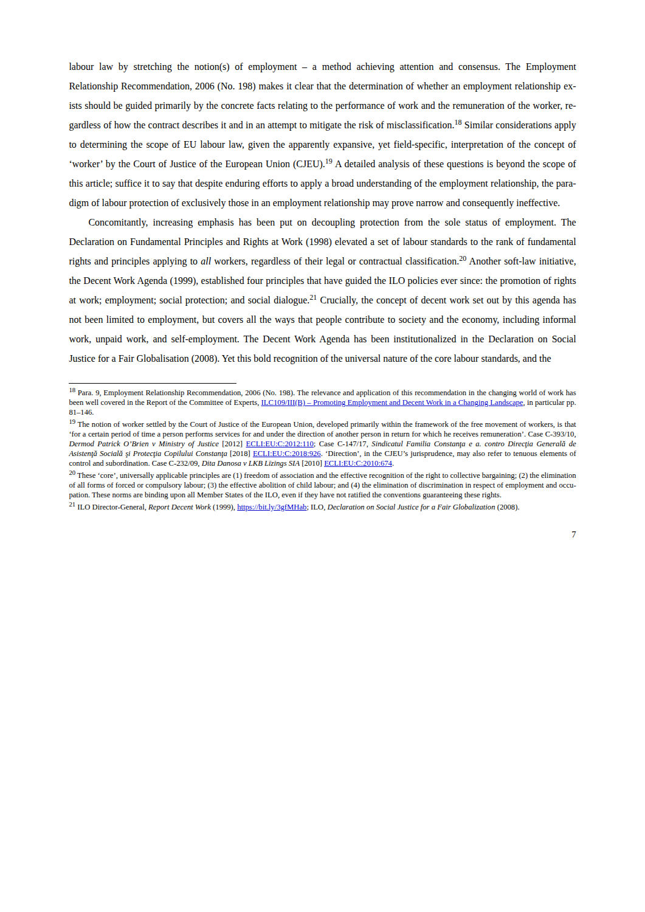labour law by stretching the notion(s) of employment – a method achieving attention and consensus. The Employment Relationship Recommendation, 2006 (No. 198) makes it clear that the determination of whether an employment relationship exists should be guided primarily by the concrete facts relating to the performance of work and the remuneration of the worker, regardless of how the contract describes it and in an attempt to mitigate the risk of misclassification.18 Similar considerations apply to determining the scope of EU labour law, given the apparently expansive, yet field-specific, interpretation of the concept of ‘worker’ by the Court of Justice of the European Union (CJEU).19 A detailed analysis of these questions is beyond the scope of this article; suffice it to say that despite enduring efforts to apply a broad understanding of the employment relationship, the paradigm of labour protection of exclusively those in an employment relationship may prove narrow and consequently ineffective.
Concomitantly, increasing emphasis has been put on decoupling protection from the sole status of employment. The Declaration on Fundamental Principles and Rights at Work (1998) elevated a set of labour standards to the rank of fundamental rights and principles applying to all workers, regardless of their legal or contractual classification.20 Another soft-law initiative, the Decent Work Agenda (1999), established four principles that have guided the ILO policies ever since: the promotion of rights at work; employment; social protection; and social dialogue.21 Crucially, the concept of decent work set out by this agenda has not been limited to employment, but covers all the ways that people contribute to society and the economy, including informal work, unpaid work, and self-employment. The Decent Work Agenda has been institutionalized in the Declaration on Social Justice for a Fair Globalisation (2008). Yet this bold recognition of the universal nature of the core labour standards, and the
18 Para. 9, Employment Relationship Recommendation, 2006 (No. 198). The relevance and application of this recommendation in the changing world of work has been well covered in the Report of the Committee of Experts, ILC109/III(B) – Promoting Employment and Decent Work in a Changing Landscape, in particular pp. 81–146.
19 The notion of worker settled by the Court of Justice of the European Union, developed primarily within the framework of the free movement of workers, is that ‘for a certain period of time a person performs services for and under the direction of another person in return for which he receives remuneration’. Case C-393/10, Dermod Patrick O’Brien v Ministry of Justice [2012] ECLI:EU:C:2012:110; Case C-147/17, Sindicatul Familia Constanţa e a. contro Direcţia Generală de Asistenţă Socială şi Protecţia Copilului Constanţa [2018] ECLI:EU:C:2018:926. ‘Direction’, in the CJEU’s jurisprudence, may also refer to tenuous elements of control and subordination. Case C-232/09, Dita Danosa v LKB Līzings SIA [2010] ECLI:EU:C:2010:674.
20 These ‘core’, universally applicable principles are (1) freedom of association and the effective recognition of the right to collective bargaining; (2) the elimination of all forms of forced or compulsory labour; (3) the effective abolition of child labour; and (4) the elimination of discrimination in respect of employment and occupation. These norms are binding upon all Member States of the ILO, even if they have not ratified the conventions guaranteeing these rights.
21 ILO Director-General, Report Decent Work (1999), https://bit.ly/3gfMHab; ILO, Declaration on Social Justice for a Fair Globalization (2008).
7